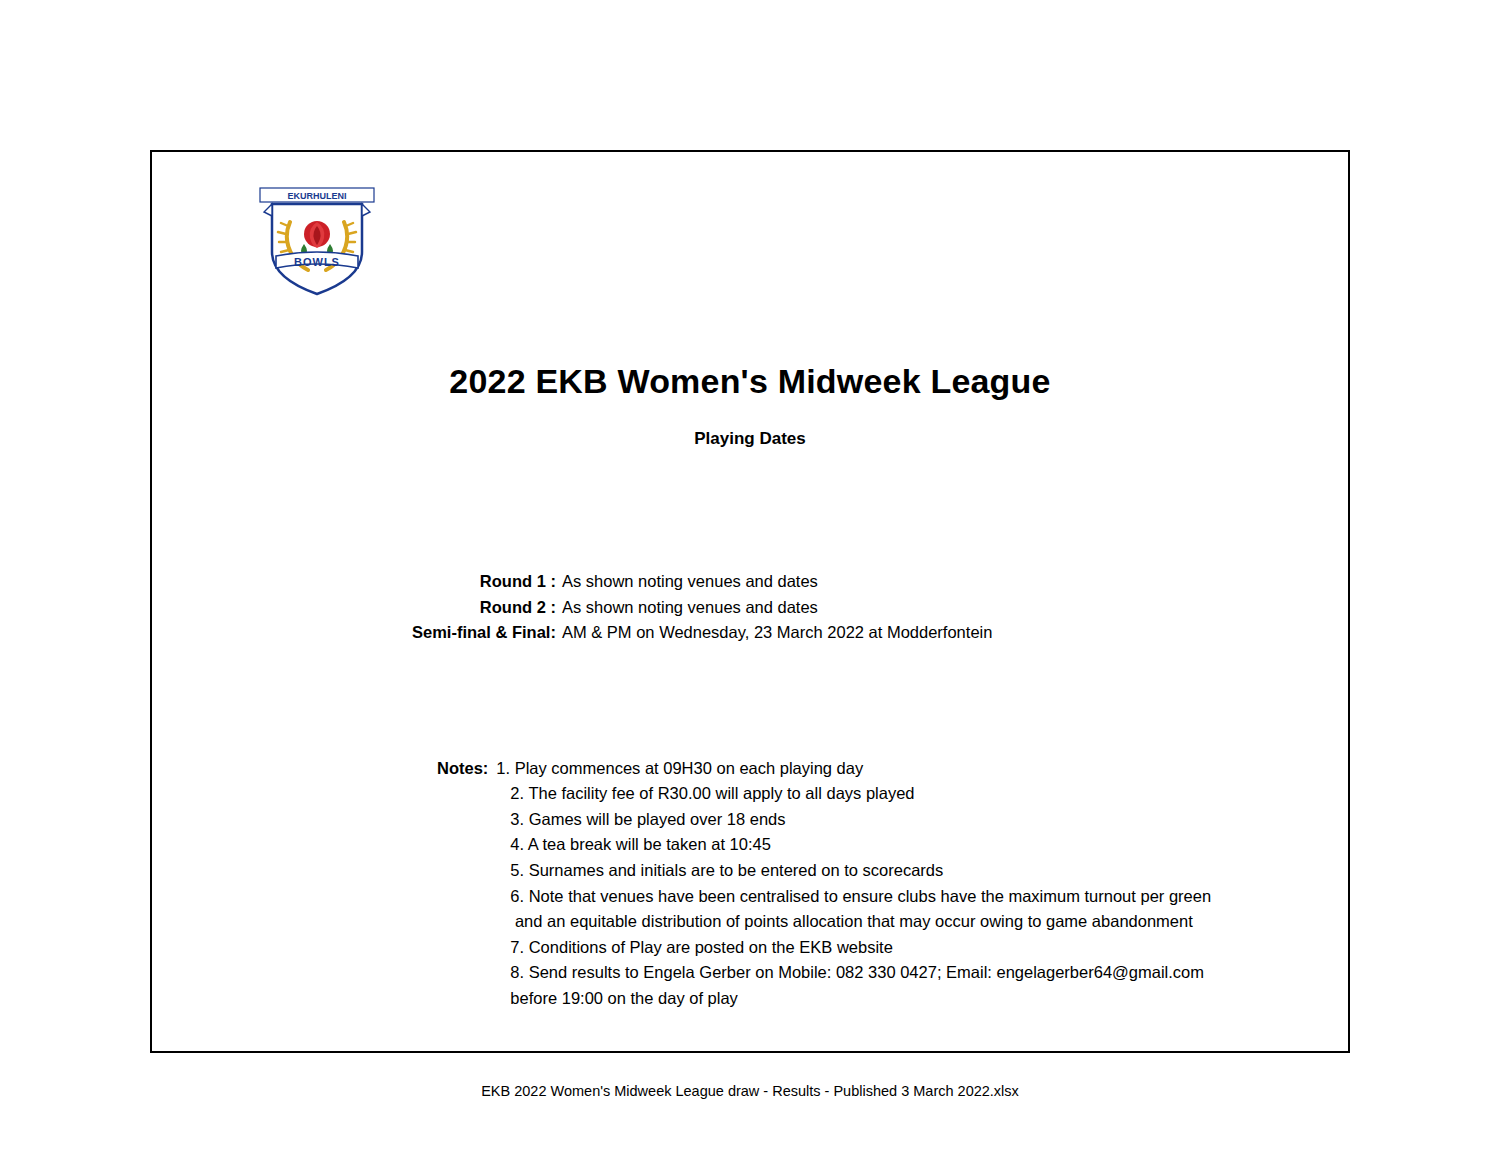EKURHULENI BOWLS
2022 EKB Women's Midweek League
Playing Dates
| Round 1 : | As shown noting venues and dates |
| Round 2 : | As shown noting venues and dates |
| Semi-final & Final: | AM & PM on Wednesday, 23 March 2022 at Modderfontein |
| Notes: | 1. Play commences at 09H30 on each playing day 2. The facility fee of R30.00 will apply to all days played 3. Games will be played over 18 ends 4. A tea break will be taken at 10:45 5. Surnames and initials are to be entered on to scorecards 6. Note that venues have been centralised to ensure clubs have the maximum turnout per green and an equitable distribution of points allocation that may occur owing to game abandonment 7. Conditions of Play are posted on the EKB website 8. Send results to Engela Gerber on Mobile: 082 330 0427; Email: engelagerber64@gmail.com before 19:00 on the day of play |
EKB 2022 Women's Midweek League draw - Results - Published 3 March 2022.xlsx